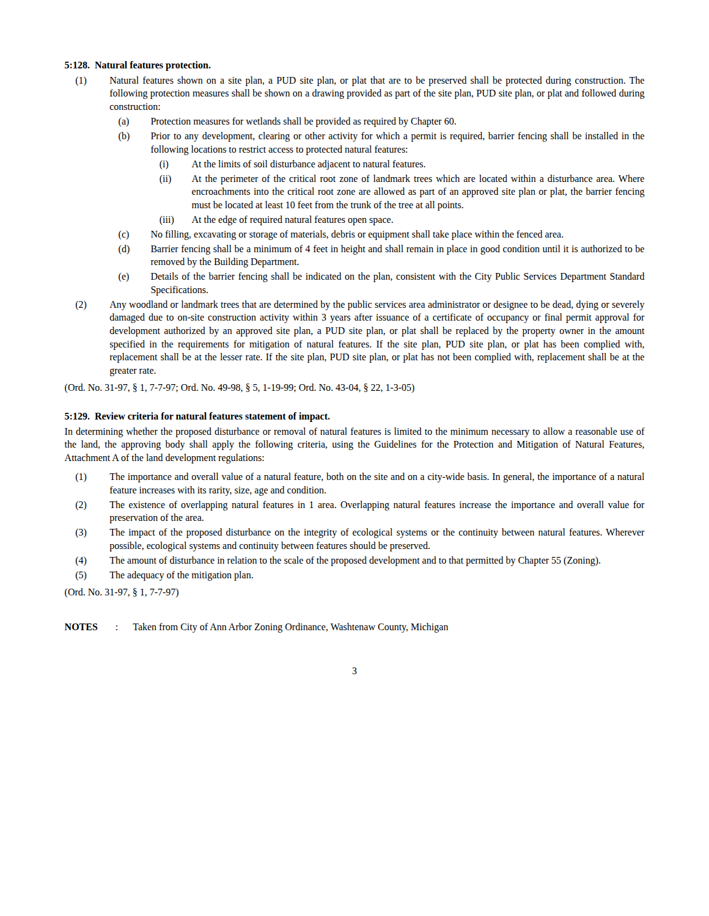5:128. Natural features protection.
(1) Natural features shown on a site plan, a PUD site plan, or plat that are to be preserved shall be protected during construction. The following protection measures shall be shown on a drawing provided as part of the site plan, PUD site plan, or plat and followed during construction:
(a) Protection measures for wetlands shall be provided as required by Chapter 60.
(b) Prior to any development, clearing or other activity for which a permit is required, barrier fencing shall be installed in the following locations to restrict access to protected natural features:
(i) At the limits of soil disturbance adjacent to natural features.
(ii) At the perimeter of the critical root zone of landmark trees which are located within a disturbance area. Where encroachments into the critical root zone are allowed as part of an approved site plan or plat, the barrier fencing must be located at least 10 feet from the trunk of the tree at all points.
(iii) At the edge of required natural features open space.
(c) No filling, excavating or storage of materials, debris or equipment shall take place within the fenced area.
(d) Barrier fencing shall be a minimum of 4 feet in height and shall remain in place in good condition until it is authorized to be removed by the Building Department.
(e) Details of the barrier fencing shall be indicated on the plan, consistent with the City Public Services Department Standard Specifications.
(2) Any woodland or landmark trees that are determined by the public services area administrator or designee to be dead, dying or severely damaged due to on-site construction activity within 3 years after issuance of a certificate of occupancy or final permit approval for development authorized by an approved site plan, a PUD site plan, or plat shall be replaced by the property owner in the amount specified in the requirements for mitigation of natural features. If the site plan, PUD site plan, or plat has been complied with, replacement shall be at the lesser rate. If the site plan, PUD site plan, or plat has not been complied with, replacement shall be at the greater rate.
(Ord. No. 31-97, § 1, 7-7-97; Ord. No. 49-98, § 5, 1-19-99; Ord. No. 43-04, § 22, 1-3-05)
5:129. Review criteria for natural features statement of impact.
In determining whether the proposed disturbance or removal of natural features is limited to the minimum necessary to allow a reasonable use of the land, the approving body shall apply the following criteria, using the Guidelines for the Protection and Mitigation of Natural Features, Attachment A of the land development regulations:
(1) The importance and overall value of a natural feature, both on the site and on a city-wide basis. In general, the importance of a natural feature increases with its rarity, size, age and condition.
(2) The existence of overlapping natural features in 1 area. Overlapping natural features increase the importance and overall value for preservation of the area.
(3) The impact of the proposed disturbance on the integrity of ecological systems or the continuity between natural features. Wherever possible, ecological systems and continuity between features should be preserved.
(4) The amount of disturbance in relation to the scale of the proposed development and to that permitted by Chapter 55 (Zoning).
(5) The adequacy of the mitigation plan.
(Ord. No. 31-97, § 1, 7-7-97)
NOTES: Taken from City of Ann Arbor Zoning Ordinance, Washtenaw County, Michigan
3